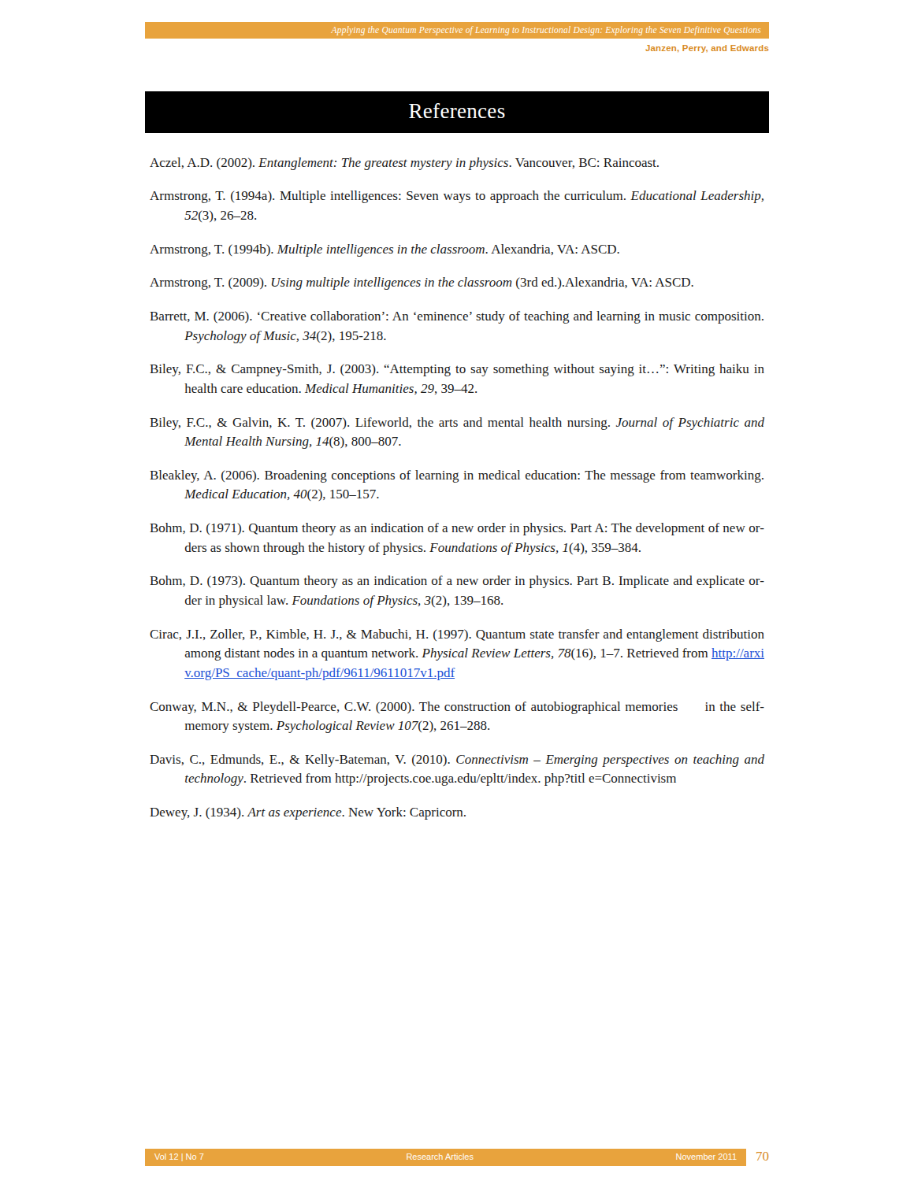Applying the Quantum Perspective of Learning to Instructional Design: Exploring the Seven Definitive Questions
Janzen, Perry, and Edwards
References
Aczel, A.D. (2002). Entanglement: The greatest mystery in physics. Vancouver, BC: Raincoast.
Armstrong, T. (1994a). Multiple intelligences: Seven ways to approach the curriculum. Educational Leadership, 52(3), 26–28.
Armstrong, T. (1994b). Multiple intelligences in the classroom. Alexandria, VA: ASCD.
Armstrong, T. (2009). Using multiple intelligences in the classroom (3rd ed.).Alexandria, VA: ASCD.
Barrett, M. (2006). ‘Creative collaboration’: An ‘eminence’ study of teaching and learning in music composition. Psychology of Music, 34(2), 195-218.
Biley, F.C., & Campney-Smith, J. (2003). “Attempting to say something without saying it…”: Writing haiku in health care education. Medical Humanities, 29, 39–42.
Biley, F.C., & Galvin, K. T. (2007). Lifeworld, the arts and mental health nursing. Journal of Psychiatric and Mental Health Nursing, 14(8), 800–807.
Bleakley, A. (2006). Broadening conceptions of learning in medical education: The message from teamworking. Medical Education, 40(2), 150–157.
Bohm, D. (1971). Quantum theory as an indication of a new order in physics. Part A: The development of new orders as shown through the history of physics. Foundations of Physics, 1(4), 359–384.
Bohm, D. (1973). Quantum theory as an indication of a new order in physics. Part B. Implicate and explicate order in physical law. Foundations of Physics, 3(2), 139–168.
Cirac, J.I., Zoller, P., Kimble, H. J., & Mabuchi, H. (1997). Quantum state transfer and entanglement distribution among distant nodes in a quantum network. Physical Review Letters, 78(16), 1–7. Retrieved from http://arxiv.org/PS_cache/quant-ph/pdf/9611/9611017v1.pdf
Conway, M.N., & Pleydell-Pearce, C.W. (2000). The construction of autobiographical memories in the self-memory system. Psychological Review 107(2), 261–288.
Davis, C., Edmunds, E., & Kelly-Bateman, V. (2010). Connectivism – Emerging perspectives on teaching and technology. Retrieved from http://projects.coe.uga.edu/epltt/index. php?titl e=Connectivism
Dewey, J. (1934). Art as experience. New York: Capricorn.
Vol 12 | No 7
Research Articles
November 2011
70